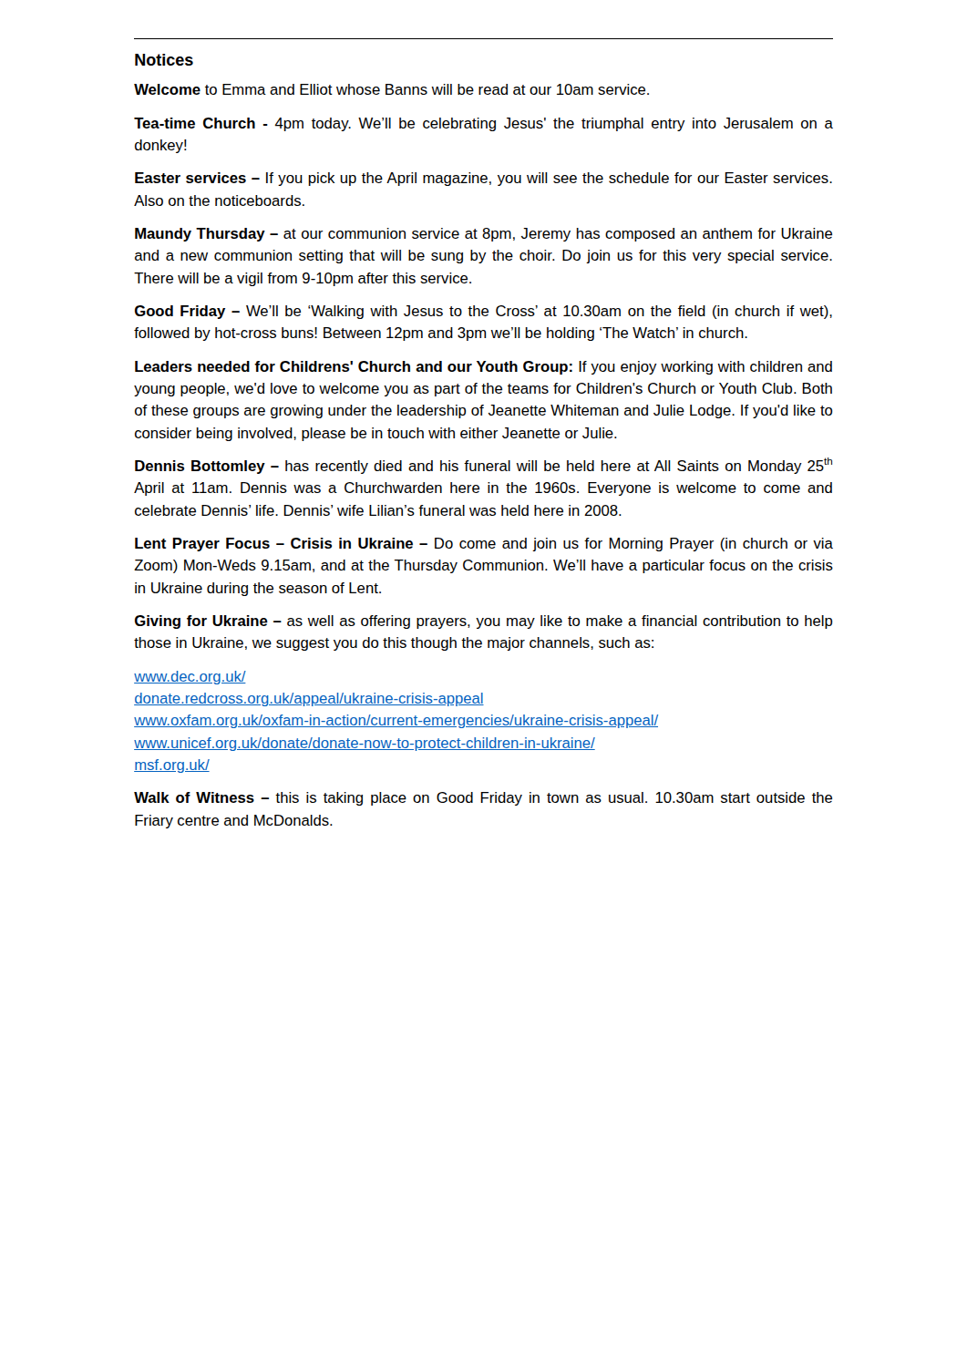Notices
Welcome to Emma and Elliot whose Banns will be read at our 10am service.
Tea-time Church - 4pm today. We’ll be celebrating Jesus' the triumphal entry into Jerusalem on a donkey!
Easter services – If you pick up the April magazine, you will see the schedule for our Easter services. Also on the noticeboards.
Maundy Thursday – at our communion service at 8pm, Jeremy has composed an anthem for Ukraine and a new communion setting that will be sung by the choir. Do join us for this very special service. There will be a vigil from 9-10pm after this service.
Good Friday – We’ll be ‘Walking with Jesus to the Cross’ at 10.30am on the field (in church if wet), followed by hot-cross buns! Between 12pm and 3pm we’ll be holding ‘The Watch’ in church.
Leaders needed for Childrens' Church and our Youth Group: If you enjoy working with children and young people, we'd love to welcome you as part of the teams for Children's Church or Youth Club. Both of these groups are growing under the leadership of Jeanette Whiteman and Julie Lodge. If you'd like to consider being involved, please be in touch with either Jeanette or Julie.
Dennis Bottomley – has recently died and his funeral will be held here at All Saints on Monday 25th April at 11am. Dennis was a Churchwarden here in the 1960s. Everyone is welcome to come and celebrate Dennis’ life. Dennis’ wife Lilian’s funeral was held here in 2008.
Lent Prayer Focus – Crisis in Ukraine – Do come and join us for Morning Prayer (in church or via Zoom) Mon-Weds 9.15am, and at the Thursday Communion. We’ll have a particular focus on the crisis in Ukraine during the season of Lent.
Giving for Ukraine – as well as offering prayers, you may like to make a financial contribution to help those in Ukraine, we suggest you do this though the major channels, such as:
www.dec.org.uk/
donate.redcross.org.uk/appeal/ukraine-crisis-appeal
www.oxfam.org.uk/oxfam-in-action/current-emergencies/ukraine-crisis-appeal/
www.unicef.org.uk/donate/donate-now-to-protect-children-in-ukraine/
msf.org.uk/
Walk of Witness – this is taking place on Good Friday in town as usual. 10.30am start outside the Friary centre and McDonalds.